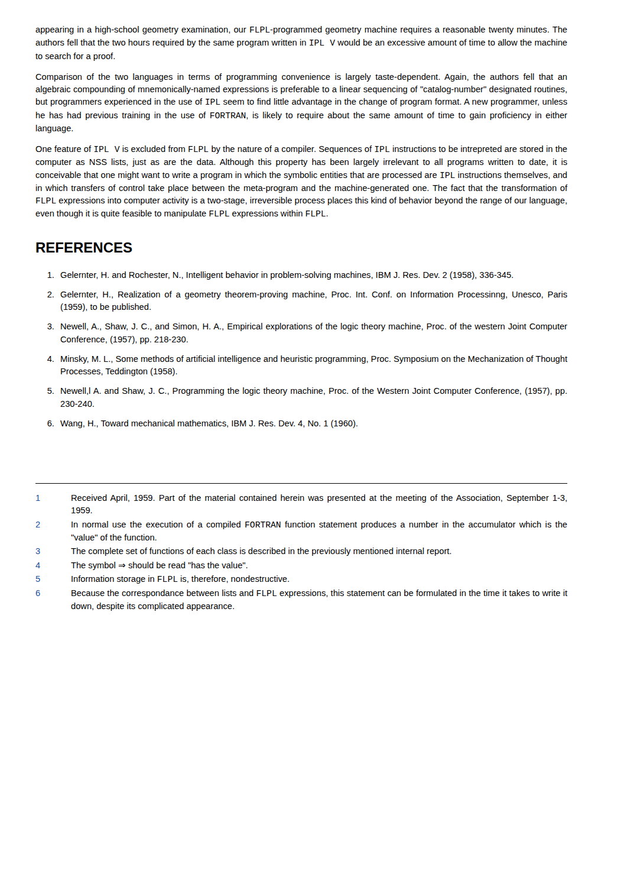appearing in a high-school geometry examination, our FLPL-programmed geometry machine requires a reasonable twenty minutes. The authors fell that the two hours required by the same program written in IPL V would be an excessive amount of time to allow the machine to search for a proof.
Comparison of the two languages in terms of programming convenience is largely taste-dependent. Again, the authors fell that an algebraic compounding of mnemonically-named expressions is preferable to a linear sequencing of "catalog-number" designated routines, but programmers experienced in the use of IPL seem to find little advantage in the change of program format. A new programmer, unless he has had previous training in the use of FORTRAN, is likely to require about the same amount of time to gain proficiency in either language.
One feature of IPL V is excluded from FLPL by the nature of a compiler. Sequences of IPL instructions to be intrepreted are stored in the computer as NSS lists, just as are the data. Although this property has been largely irrelevant to all programs written to date, it is conceivable that one might want to write a program in which the symbolic entities that are processed are IPL instructions themselves, and in which transfers of control take place between the meta-program and the machine-generated one. The fact that the transformation of FLPL expressions into computer activity is a two-stage, irreversible process places this kind of behavior beyond the range of our language, even though it is quite feasible to manipulate FLPL expressions within FLPL.
REFERENCES
Gelernter, H. and Rochester, N., Intelligent behavior in problem-solving machines, IBM J. Res. Dev. 2 (1958), 336-345.
Gelernter, H., Realization of a geometry theorem-proving machine, Proc. Int. Conf. on Information Processinng, Unesco, Paris (1959), to be published.
Newell, A., Shaw, J. C., and Simon, H. A., Empirical explorations of the logic theory machine, Proc. of the western Joint Computer Conference, (1957), pp. 218-230.
Minsky, M. L., Some methods of artificial intelligence and heuristic programming, Proc. Symposium on the Mechanization of Thought Processes, Teddington (1958).
Newell,l A. and Shaw, J. C., Programming the logic theory machine, Proc. of the Western Joint Computer Conference, (1957), pp. 230-240.
Wang, H., Toward mechanical mathematics, IBM J. Res. Dev. 4, No. 1 (1960).
| 1 | Received April, 1959. Part of the material contained herein was presented at the meeting of the Association, September 1-3, 1959. |
| 2 | In normal use the execution of a compiled FORTRAN function statement produces a number in the accumulator which is the "value" of the function. |
| 3 | The complete set of functions of each class is described in the previously mentioned internal report. |
| 4 | The symbol ⇒ should be read "has the value". |
| 5 | Information storage in FLPL is, therefore, nondestructive. |
| 6 | Because the correspondance between lists and FLPL expressions, this statement can be formulated in the time it takes to write it down, despite its complicated appearance. |